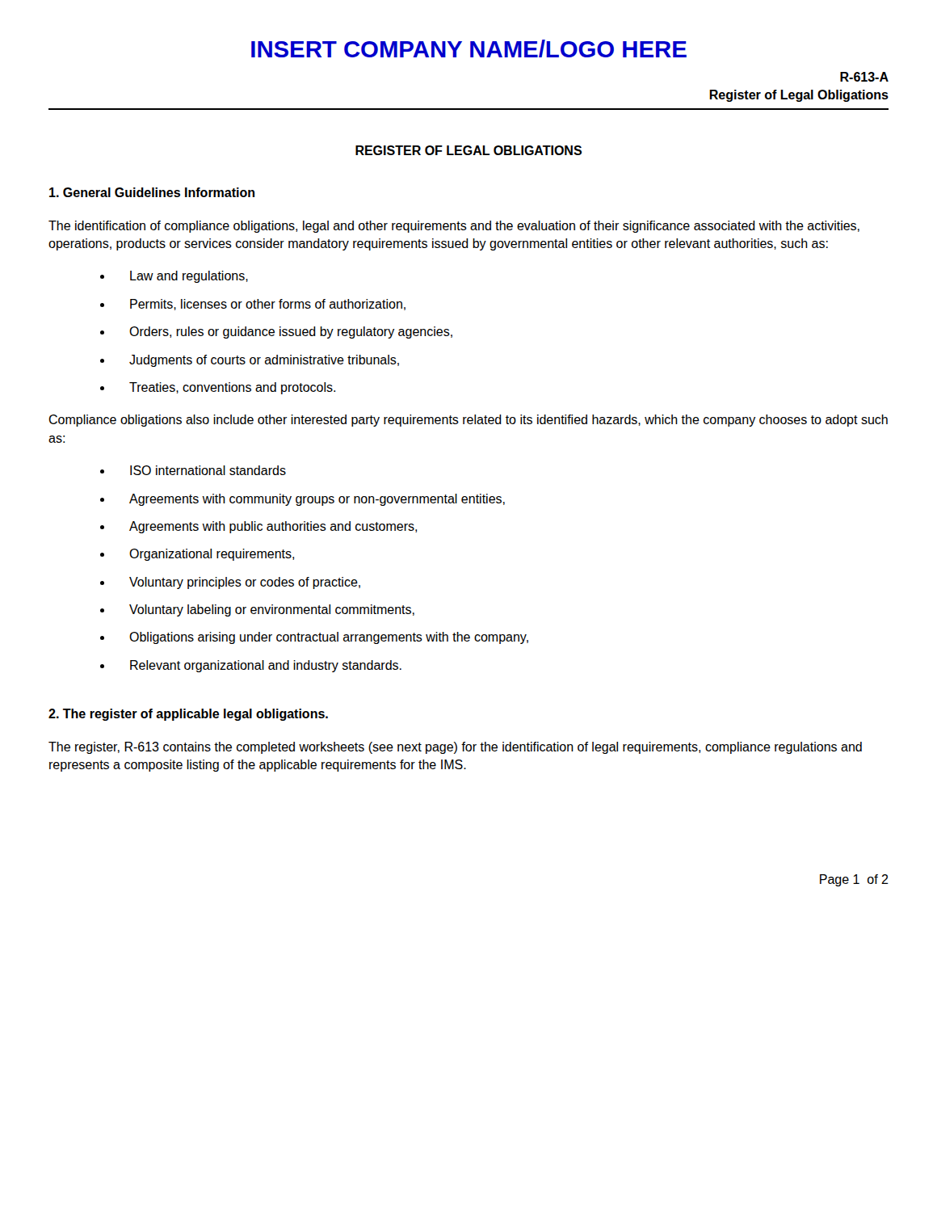INSERT COMPANY NAME/LOGO HERE
R-613-A
Register of Legal Obligations
REGISTER OF LEGAL OBLIGATIONS
1. General Guidelines Information
The identification of compliance obligations, legal and other requirements and the evaluation of their significance associated with the activities, operations, products or services consider mandatory requirements issued by governmental entities or other relevant authorities, such as:
Law and regulations,
Permits, licenses or other forms of authorization,
Orders, rules or guidance issued by regulatory agencies,
Judgments of courts or administrative tribunals,
Treaties, conventions and protocols.
Compliance obligations also include other interested party requirements related to its identified hazards, which the company chooses to adopt such as:
ISO international standards
Agreements with community groups or non-governmental entities,
Agreements with public authorities and customers,
Organizational requirements,
Voluntary principles or codes of practice,
Voluntary labeling or environmental commitments,
Obligations arising under contractual arrangements with the company,
Relevant organizational and industry standards.
2. The register of applicable legal obligations.
The register, R-613 contains the completed worksheets (see next page) for the identification of legal requirements, compliance regulations and represents a composite listing of the applicable requirements for the IMS.
Page 1 of 2